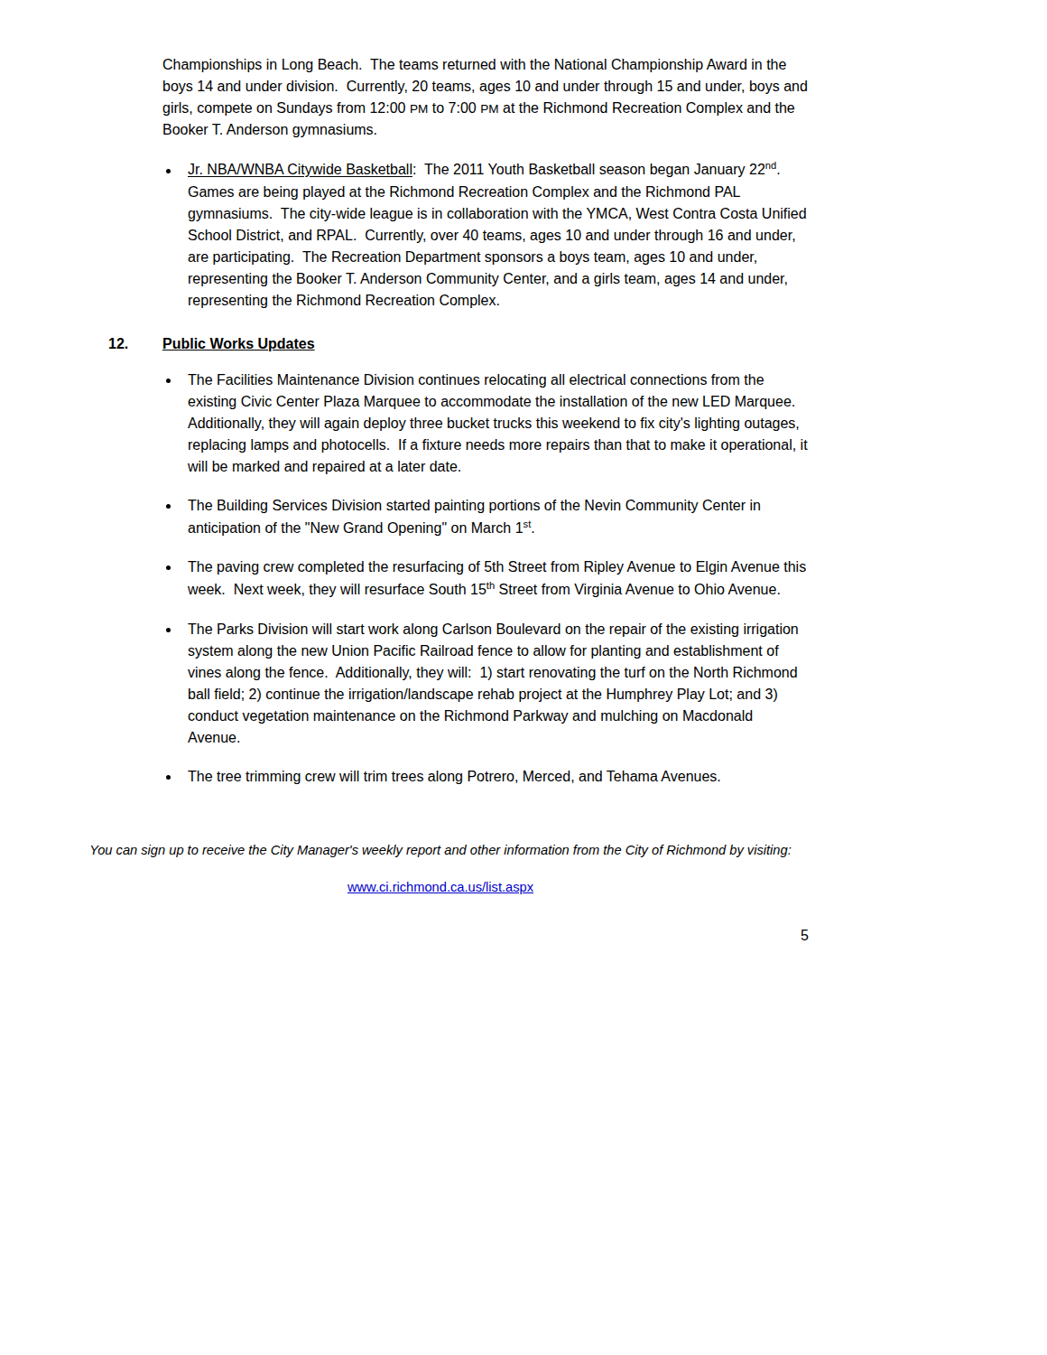Championships in Long Beach. The teams returned with the National Championship Award in the boys 14 and under division. Currently, 20 teams, ages 10 and under through 15 and under, boys and girls, compete on Sundays from 12:00 PM to 7:00 PM at the Richmond Recreation Complex and the Booker T. Anderson gymnasiums.
Jr. NBA/WNBA Citywide Basketball: The 2011 Youth Basketball season began January 22nd. Games are being played at the Richmond Recreation Complex and the Richmond PAL gymnasiums. The city-wide league is in collaboration with the YMCA, West Contra Costa Unified School District, and RPAL. Currently, over 40 teams, ages 10 and under through 16 and under, are participating. The Recreation Department sponsors a boys team, ages 10 and under, representing the Booker T. Anderson Community Center, and a girls team, ages 14 and under, representing the Richmond Recreation Complex.
12. Public Works Updates
The Facilities Maintenance Division continues relocating all electrical connections from the existing Civic Center Plaza Marquee to accommodate the installation of the new LED Marquee. Additionally, they will again deploy three bucket trucks this weekend to fix city's lighting outages, replacing lamps and photocells. If a fixture needs more repairs than that to make it operational, it will be marked and repaired at a later date.
The Building Services Division started painting portions of the Nevin Community Center in anticipation of the "New Grand Opening" on March 1st.
The paving crew completed the resurfacing of 5th Street from Ripley Avenue to Elgin Avenue this week. Next week, they will resurface South 15th Street from Virginia Avenue to Ohio Avenue.
The Parks Division will start work along Carlson Boulevard on the repair of the existing irrigation system along the new Union Pacific Railroad fence to allow for planting and establishment of vines along the fence. Additionally, they will: 1) start renovating the turf on the North Richmond ball field; 2) continue the irrigation/landscape rehab project at the Humphrey Play Lot; and 3) conduct vegetation maintenance on the Richmond Parkway and mulching on Macdonald Avenue.
The tree trimming crew will trim trees along Potrero, Merced, and Tehama Avenues.
You can sign up to receive the City Manager's weekly report and other information from the City of Richmond by visiting:
www.ci.richmond.ca.us/list.aspx
5